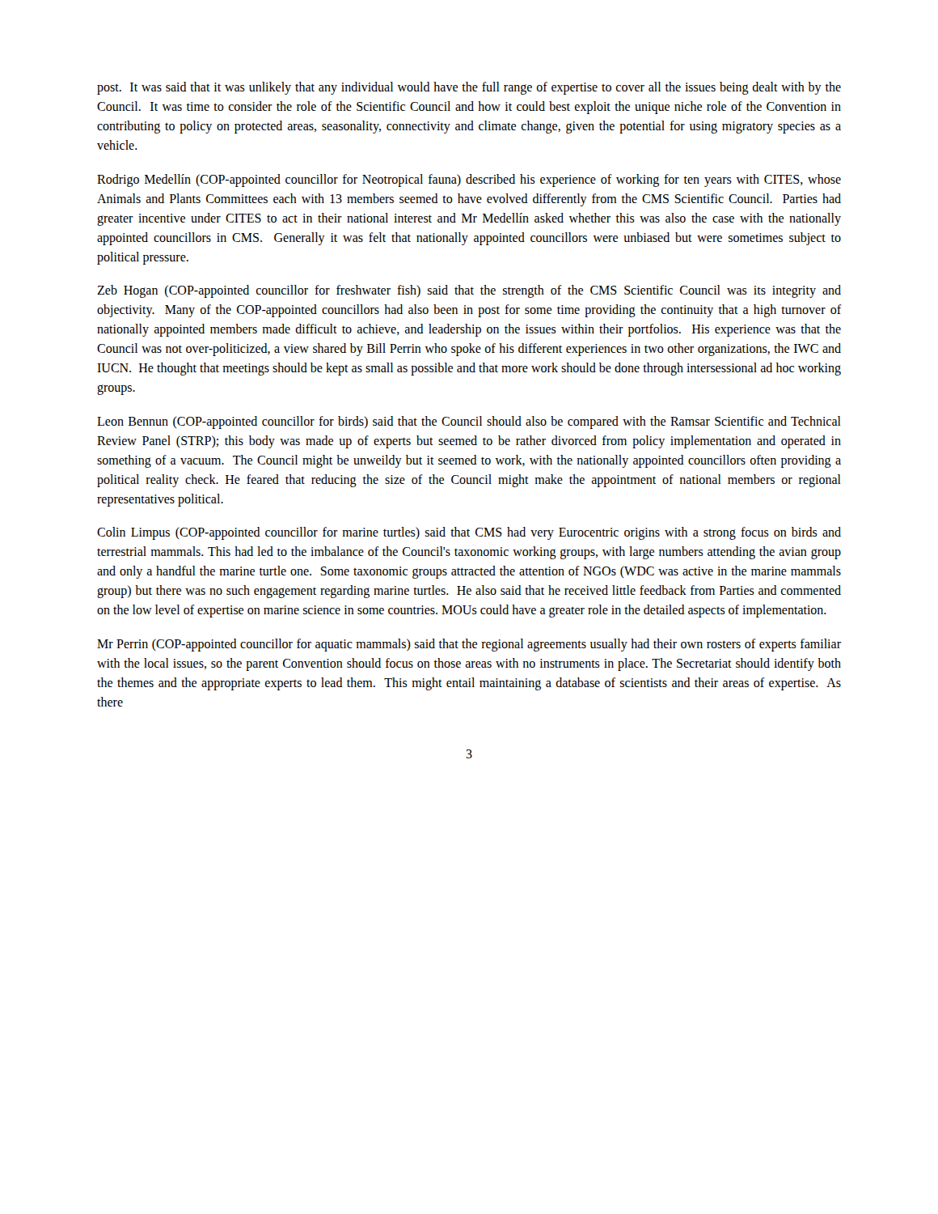post. It was said that it was unlikely that any individual would have the full range of expertise to cover all the issues being dealt with by the Council. It was time to consider the role of the Scientific Council and how it could best exploit the unique niche role of the Convention in contributing to policy on protected areas, seasonality, connectivity and climate change, given the potential for using migratory species as a vehicle.
Rodrigo Medellín (COP-appointed councillor for Neotropical fauna) described his experience of working for ten years with CITES, whose Animals and Plants Committees each with 13 members seemed to have evolved differently from the CMS Scientific Council. Parties had greater incentive under CITES to act in their national interest and Mr Medellín asked whether this was also the case with the nationally appointed councillors in CMS. Generally it was felt that nationally appointed councillors were unbiased but were sometimes subject to political pressure.
Zeb Hogan (COP-appointed councillor for freshwater fish) said that the strength of the CMS Scientific Council was its integrity and objectivity. Many of the COP-appointed councillors had also been in post for some time providing the continuity that a high turnover of nationally appointed members made difficult to achieve, and leadership on the issues within their portfolios. His experience was that the Council was not over-politicized, a view shared by Bill Perrin who spoke of his different experiences in two other organizations, the IWC and IUCN. He thought that meetings should be kept as small as possible and that more work should be done through intersessional ad hoc working groups.
Leon Bennun (COP-appointed councillor for birds) said that the Council should also be compared with the Ramsar Scientific and Technical Review Panel (STRP); this body was made up of experts but seemed to be rather divorced from policy implementation and operated in something of a vacuum. The Council might be unweildy but it seemed to work, with the nationally appointed councillors often providing a political reality check. He feared that reducing the size of the Council might make the appointment of national members or regional representatives political.
Colin Limpus (COP-appointed councillor for marine turtles) said that CMS had very Eurocentric origins with a strong focus on birds and terrestrial mammals. This had led to the imbalance of the Council's taxonomic working groups, with large numbers attending the avian group and only a handful the marine turtle one. Some taxonomic groups attracted the attention of NGOs (WDC was active in the marine mammals group) but there was no such engagement regarding marine turtles. He also said that he received little feedback from Parties and commented on the low level of expertise on marine science in some countries. MOUs could have a greater role in the detailed aspects of implementation.
Mr Perrin (COP-appointed councillor for aquatic mammals) said that the regional agreements usually had their own rosters of experts familiar with the local issues, so the parent Convention should focus on those areas with no instruments in place. The Secretariat should identify both the themes and the appropriate experts to lead them. This might entail maintaining a database of scientists and their areas of expertise. As there
3